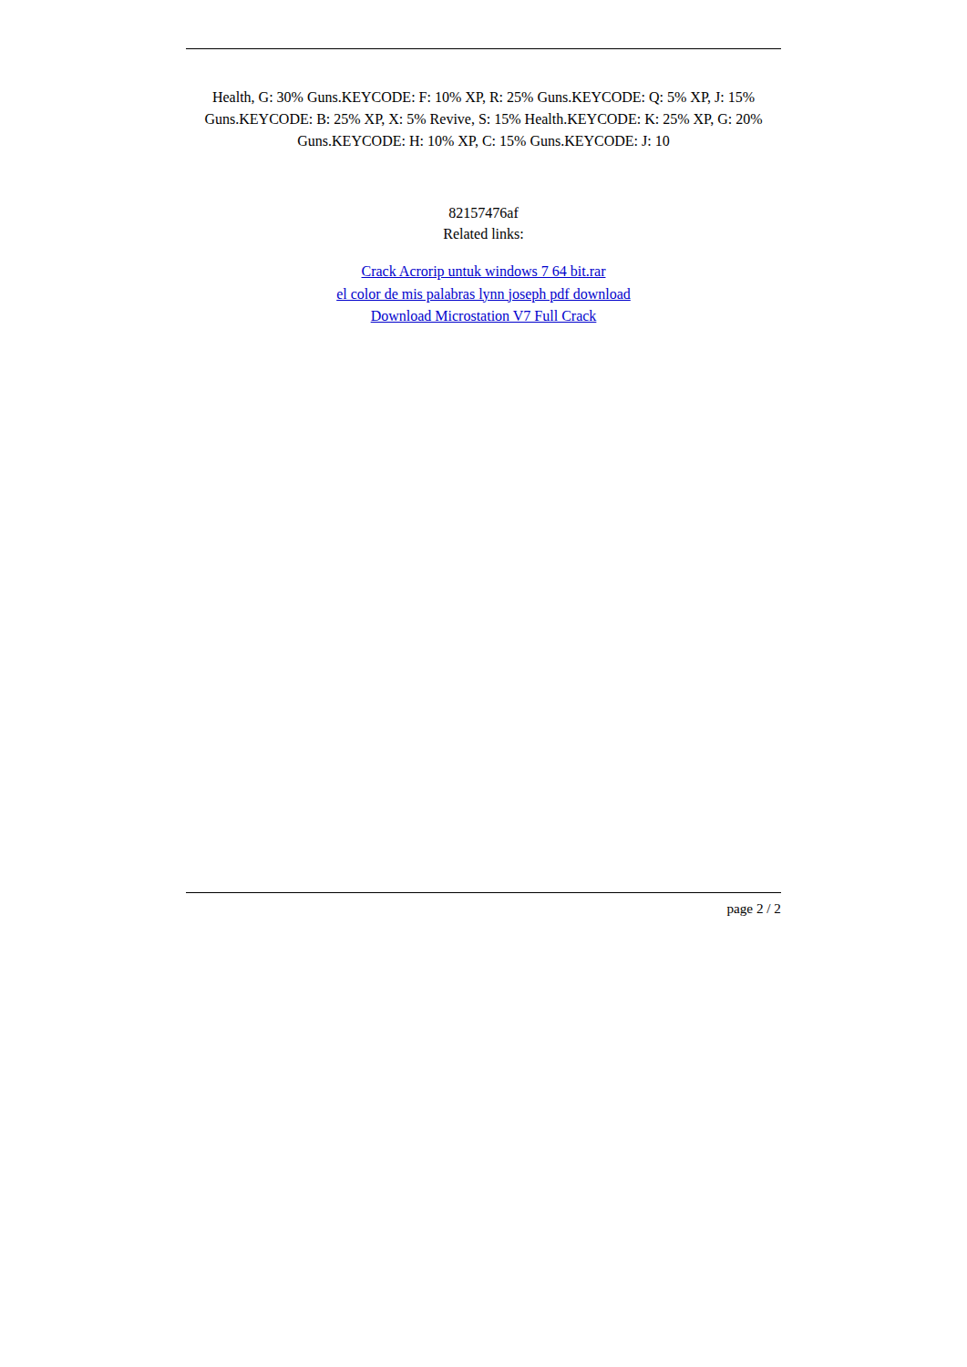Health, G: 30% Guns.KEYCODE: F: 10% XP, R: 25% Guns.KEYCODE: Q: 5% XP, J: 15% Guns.KEYCODE: B: 25% XP, X: 5% Revive, S: 15% Health.KEYCODE: K: 25% XP, G: 20% Guns.KEYCODE: H: 10% XP, C: 15% Guns.KEYCODE: J: 10
82157476af
Related links:
Crack Acrorip untuk windows 7 64 bit.rar
el color de mis palabras lynn joseph pdf download
Download Microstation V7 Full Crack
page 2 / 2